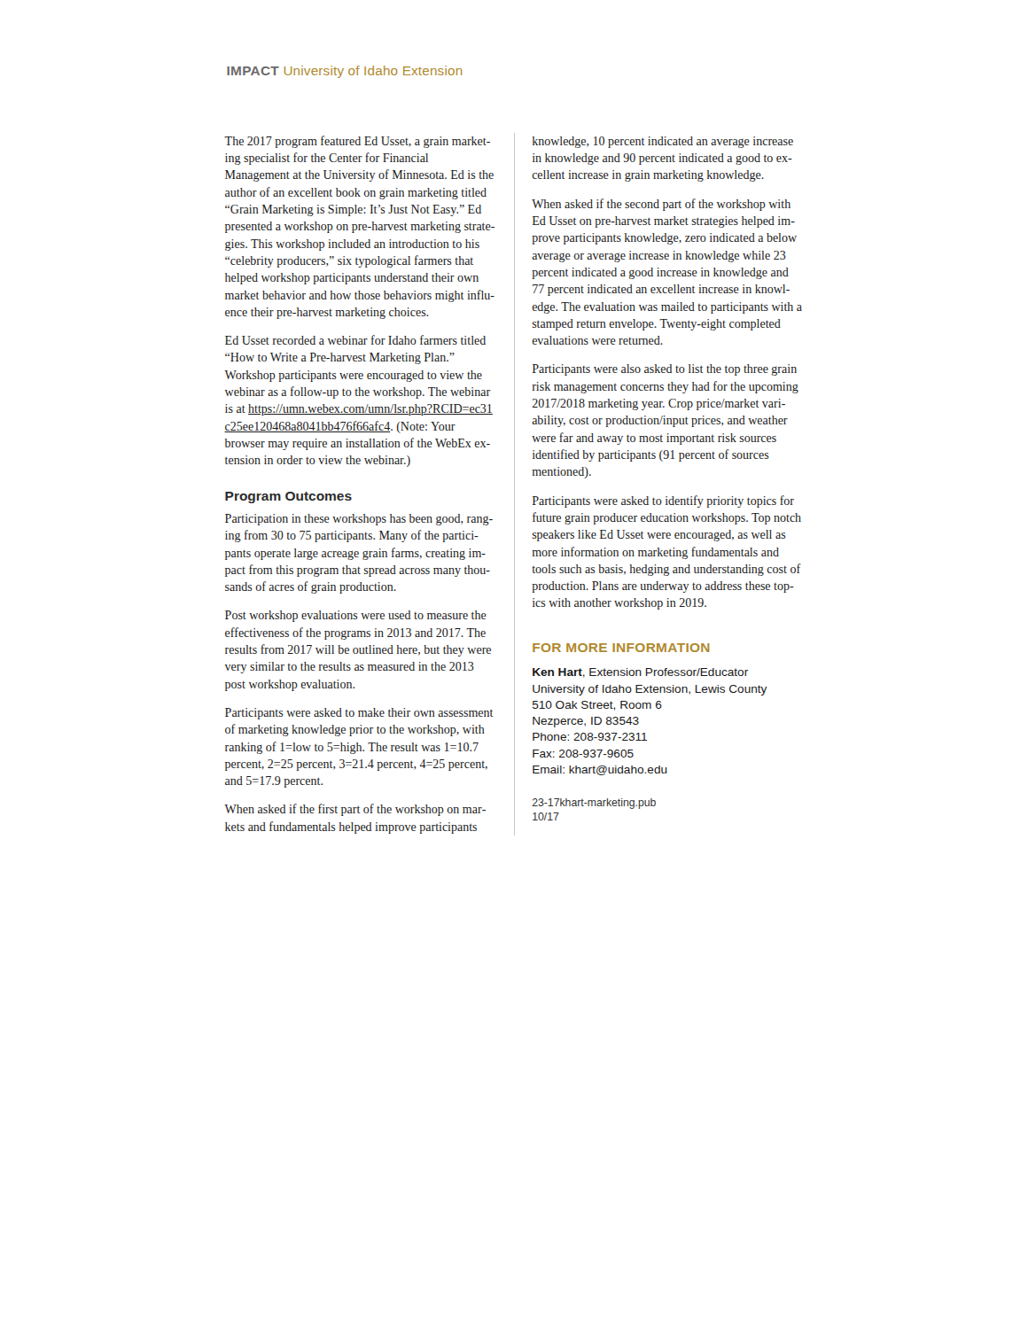IMPACT University of Idaho Extension
The 2017 program featured Ed Usset, a grain marketing specialist for the Center for Financial Management at the University of Minnesota. Ed is the author of an excellent book on grain marketing titled “Grain Marketing is Simple: It’s Just Not Easy.” Ed presented a workshop on pre-harvest marketing strategies. This workshop included an introduction to his “celebrity producers,” six typological farmers that helped workshop participants understand their own market behavior and how those behaviors might influence their pre-harvest marketing choices.
Ed Usset recorded a webinar for Idaho farmers titled “How to Write a Pre-harvest Marketing Plan.” Workshop participants were encouraged to view the webinar as a follow-up to the workshop. The webinar is at https://umn.webex.com/umn/lsr.php?RCID=ec31c25ee120468a8041bb476f66afc4. (Note: Your browser may require an installation of the WebEx extension in order to view the webinar.)
Program Outcomes
Participation in these workshops has been good, ranging from 30 to 75 participants. Many of the participants operate large acreage grain farms, creating impact from this program that spread across many thousands of acres of grain production.
Post workshop evaluations were used to measure the effectiveness of the programs in 2013 and 2017. The results from 2017 will be outlined here, but they were very similar to the results as measured in the 2013 post workshop evaluation.
Participants were asked to make their own assessment of marketing knowledge prior to the workshop, with ranking of 1=low to 5=high. The result was 1=10.7 percent, 2=25 percent, 3=21.4 percent, 4=25 percent, and 5=17.9 percent.
When asked if the first part of the workshop on markets and fundamentals helped improve participants knowledge, 10 percent indicated an average increase in knowledge and 90 percent indicated a good to excellent increase in grain marketing knowledge.
When asked if the second part of the workshop with Ed Usset on pre-harvest market strategies helped improve participants knowledge, zero indicated a below average or average increase in knowledge while 23 percent indicated a good increase in knowledge and 77 percent indicated an excellent increase in knowledge. The evaluation was mailed to participants with a stamped return envelope. Twenty-eight completed evaluations were returned.
Participants were also asked to list the top three grain risk management concerns they had for the upcoming 2017/2018 marketing year. Crop price/market variability, cost or production/input prices, and weather were far and away to most important risk sources identified by participants (91 percent of sources mentioned).
Participants were asked to identify priority topics for future grain producer education workshops. Top notch speakers like Ed Usset were encouraged, as well as more information on marketing fundamentals and tools such as basis, hedging and understanding cost of production. Plans are underway to address these topics with another workshop in 2019.
FOR MORE INFORMATION
Ken Hart, Extension Professor/Educator
University of Idaho Extension, Lewis County
510 Oak Street, Room 6
Nezperce, ID 83543
Phone: 208-937-2311
Fax: 208-937-9605
Email: khart@uidaho.edu
23-17khart-marketing.pub
10/17